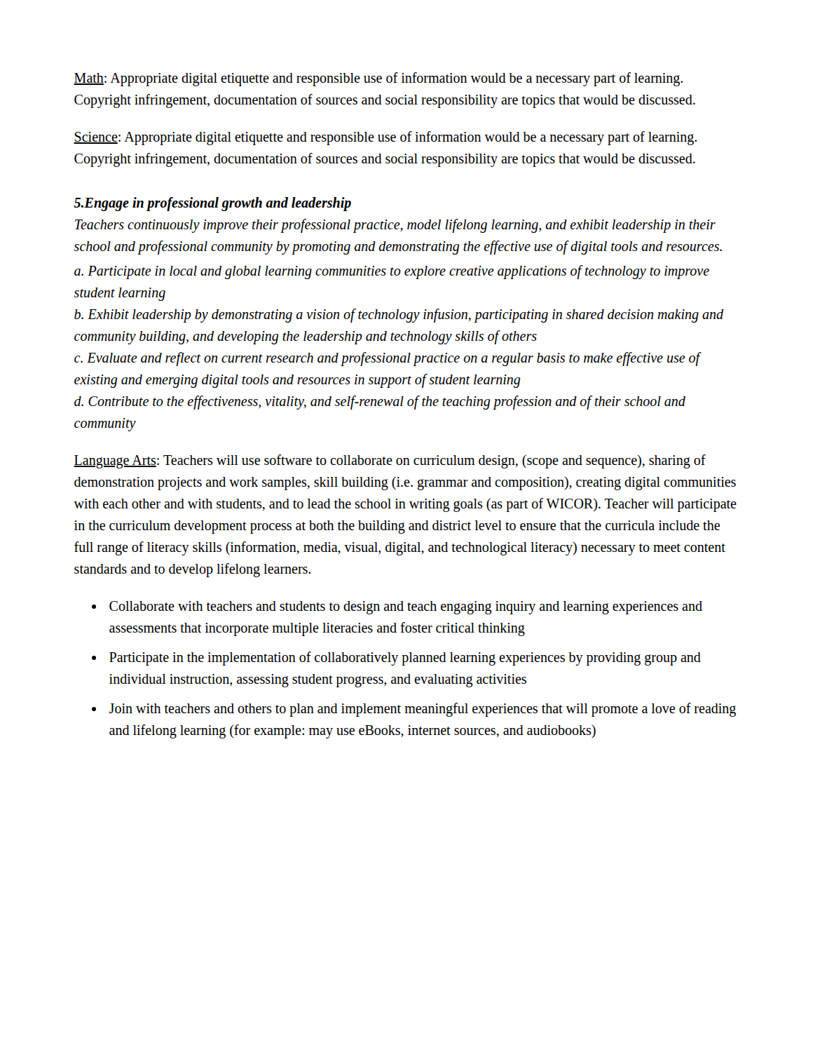Math: Appropriate digital etiquette and responsible use of information would be a necessary part of learning. Copyright infringement, documentation of sources and social responsibility are topics that would be discussed.
Science: Appropriate digital etiquette and responsible use of information would be a necessary part of learning. Copyright infringement, documentation of sources and social responsibility are topics that would be discussed.
5.Engage in professional growth and leadership
Teachers continuously improve their professional practice, model lifelong learning, and exhibit leadership in their school and professional community by promoting and demonstrating the effective use of digital tools and resources.
a. Participate in local and global learning communities to explore creative applications of technology to improve student learning
b. Exhibit leadership by demonstrating a vision of technology infusion, participating in shared decision making and community building, and developing the leadership and technology skills of others
c. Evaluate and reflect on current research and professional practice on a regular basis to make effective use of existing and emerging digital tools and resources in support of student learning
d. Contribute to the effectiveness, vitality, and self-renewal of the teaching profession and of their school and community
Language Arts: Teachers will use software to collaborate on curriculum design, (scope and sequence), sharing of demonstration projects and work samples, skill building (i.e. grammar and composition), creating digital communities with each other and with students, and to lead the school in writing goals (as part of WICOR). Teacher will participate in the curriculum development process at both the building and district level to ensure that the curricula include the full range of literacy skills (information, media, visual, digital, and technological literacy) necessary to meet content standards and to develop lifelong learners.
Collaborate with teachers and students to design and teach engaging inquiry and learning experiences and assessments that incorporate multiple literacies and foster critical thinking
Participate in the implementation of collaboratively planned learning experiences by providing group and individual instruction, assessing student progress, and evaluating activities
Join with teachers and others to plan and implement meaningful experiences that will promote a love of reading and lifelong learning (for example: may use eBooks, internet sources, and audiobooks)